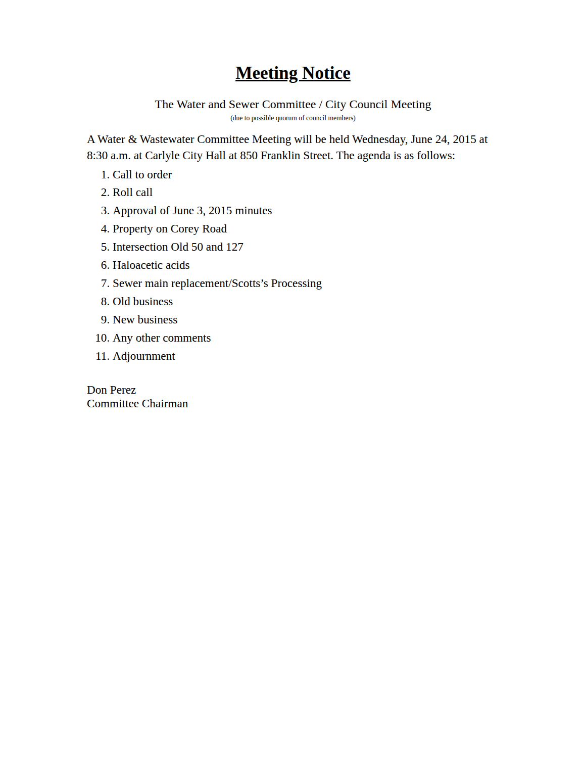Meeting Notice
The Water and Sewer Committee / City Council Meeting
(due to possible quorum of council members)
A Water & Wastewater Committee Meeting will be held Wednesday, June 24, 2015 at 8:30 a.m. at Carlyle City Hall at 850 Franklin Street. The agenda is as follows:
Call to order
Roll call
Approval of June 3, 2015 minutes
Property on Corey Road
Intersection Old 50 and 127
Haloacetic acids
Sewer main replacement/Scotts’s Processing
Old business
New business
Any other comments
Adjournment
Don Perez
Committee Chairman